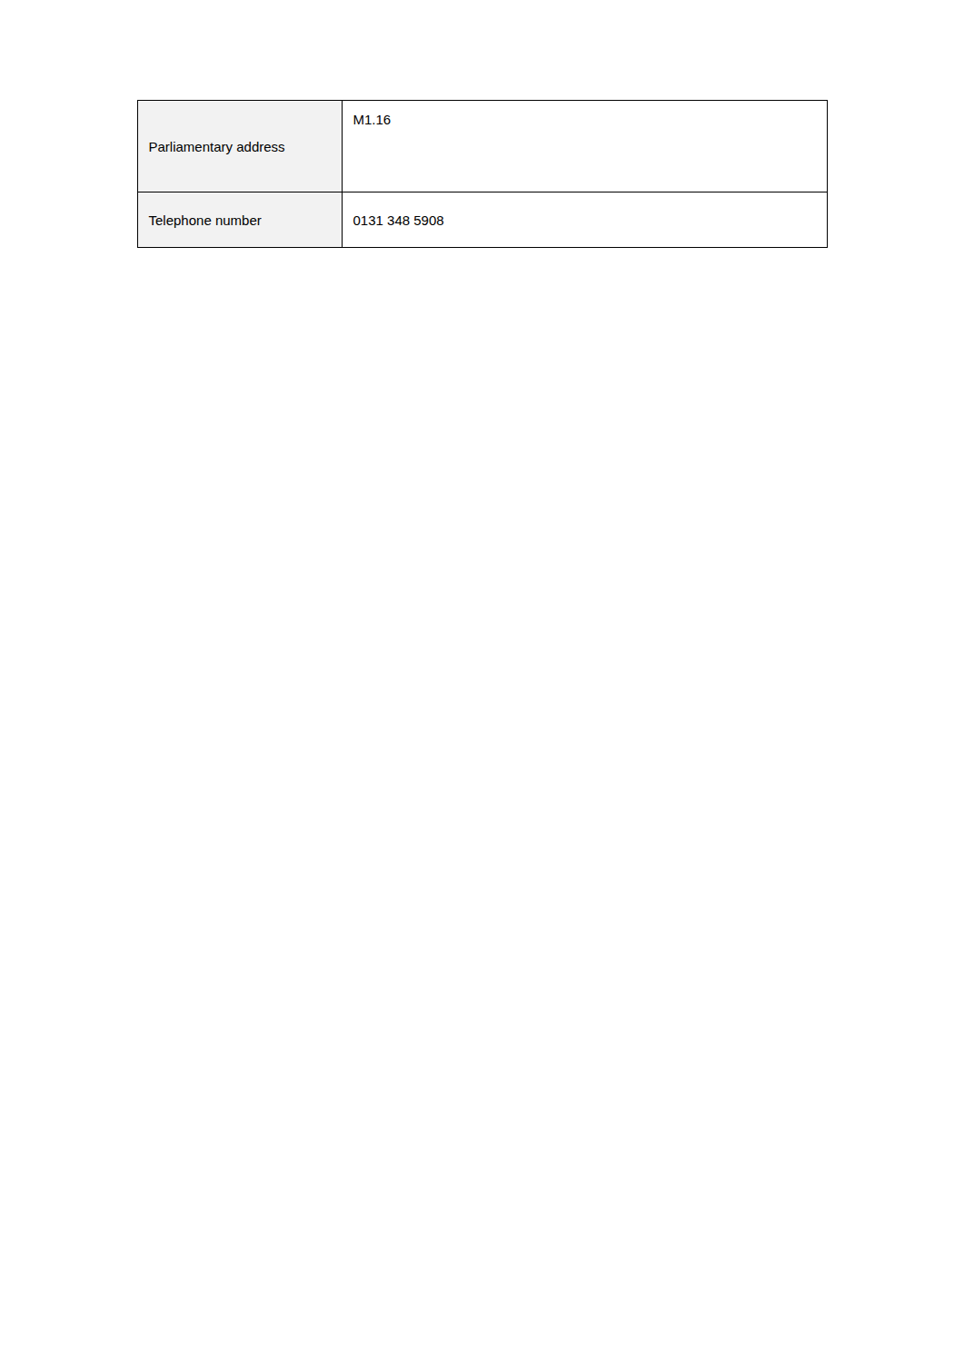| Parliamentary address | M1.16 |
| Telephone number | 0131 348 5908 |